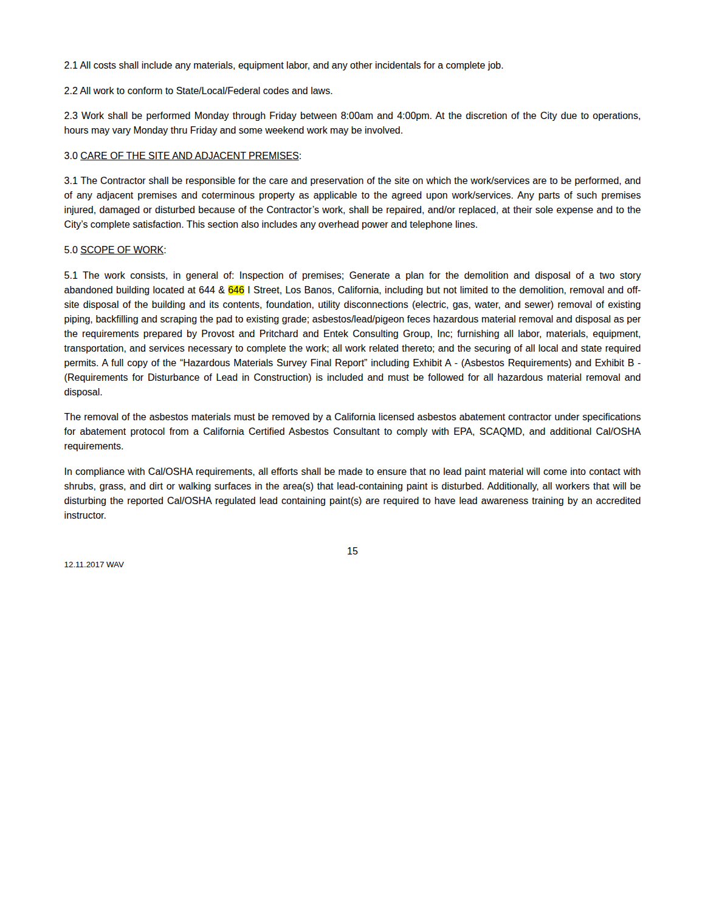2.1 All costs shall include any materials, equipment labor, and any other incidentals for a complete job.
2.2 All work to conform to State/Local/Federal codes and laws.
2.3 Work shall be performed Monday through Friday between 8:00am and 4:00pm. At the discretion of the City due to operations, hours may vary Monday thru Friday and some weekend work may be involved.
3.0 CARE OF THE SITE AND ADJACENT PREMISES:
3.1 The Contractor shall be responsible for the care and preservation of the site on which the work/services are to be performed, and of any adjacent premises and coterminous property as applicable to the agreed upon work/services. Any parts of such premises injured, damaged or disturbed because of the Contractor’s work, shall be repaired, and/or replaced, at their sole expense and to the City’s complete satisfaction. This section also includes any overhead power and telephone lines.
5.0 SCOPE OF WORK:
5.1 The work consists, in general of: Inspection of premises; Generate a plan for the demolition and disposal of a two story abandoned building located at 644 & 646 I Street, Los Banos, California, including but not limited to the demolition, removal and off-site disposal of the building and its contents, foundation, utility disconnections (electric, gas, water, and sewer) removal of existing piping, backfilling and scraping the pad to existing grade; asbestos/lead/pigeon feces hazardous material removal and disposal as per the requirements prepared by Provost and Pritchard and Entek Consulting Group, Inc; furnishing all labor, materials, equipment, transportation, and services necessary to complete the work; all work related thereto; and the securing of all local and state required permits. A full copy of the “Hazardous Materials Survey Final Report” including Exhibit A - (Asbestos Requirements) and Exhibit B - (Requirements for Disturbance of Lead in Construction) is included and must be followed for all hazardous material removal and disposal.
The removal of the asbestos materials must be removed by a California licensed asbestos abatement contractor under specifications for abatement protocol from a California Certified Asbestos Consultant to comply with EPA, SCAQMD, and additional Cal/OSHA requirements.
In compliance with Cal/OSHA requirements, all efforts shall be made to ensure that no lead paint material will come into contact with shrubs, grass, and dirt or walking surfaces in the area(s) that lead-containing paint is disturbed. Additionally, all workers that will be disturbing the reported Cal/OSHA regulated lead containing paint(s) are required to have lead awareness training by an accredited instructor.
15
12.11.2017 WAV